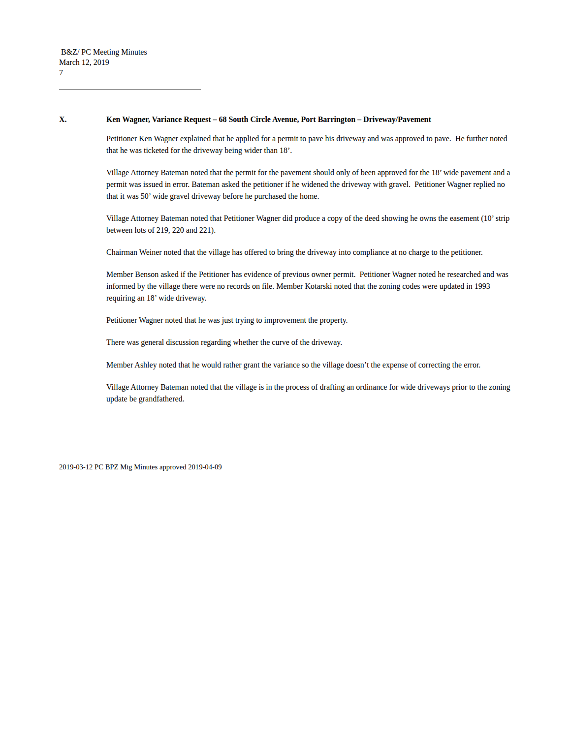B&Z/ PC Meeting Minutes
March 12, 2019
7
X. Ken Wagner, Variance Request – 68 South Circle Avenue, Port Barrington – Driveway/Pavement
Petitioner Ken Wagner explained that he applied for a permit to pave his driveway and was approved to pave. He further noted that he was ticketed for the driveway being wider than 18’.
Village Attorney Bateman noted that the permit for the pavement should only of been approved for the 18’ wide pavement and a permit was issued in error. Bateman asked the petitioner if he widened the driveway with gravel. Petitioner Wagner replied no that it was 50’ wide gravel driveway before he purchased the home.
Village Attorney Bateman noted that Petitioner Wagner did produce a copy of the deed showing he owns the easement (10’ strip between lots of 219, 220 and 221).
Chairman Weiner noted that the village has offered to bring the driveway into compliance at no charge to the petitioner.
Member Benson asked if the Petitioner has evidence of previous owner permit. Petitioner Wagner noted he researched and was informed by the village there were no records on file. Member Kotarski noted that the zoning codes were updated in 1993 requiring an 18’ wide driveway.
Petitioner Wagner noted that he was just trying to improvement the property.
There was general discussion regarding whether the curve of the driveway.
Member Ashley noted that he would rather grant the variance so the village doesn’t the expense of correcting the error.
Village Attorney Bateman noted that the village is in the process of drafting an ordinance for wide driveways prior to the zoning update be grandfathered.
2019-03-12 PC BPZ Mtg Minutes approved 2019-04-09